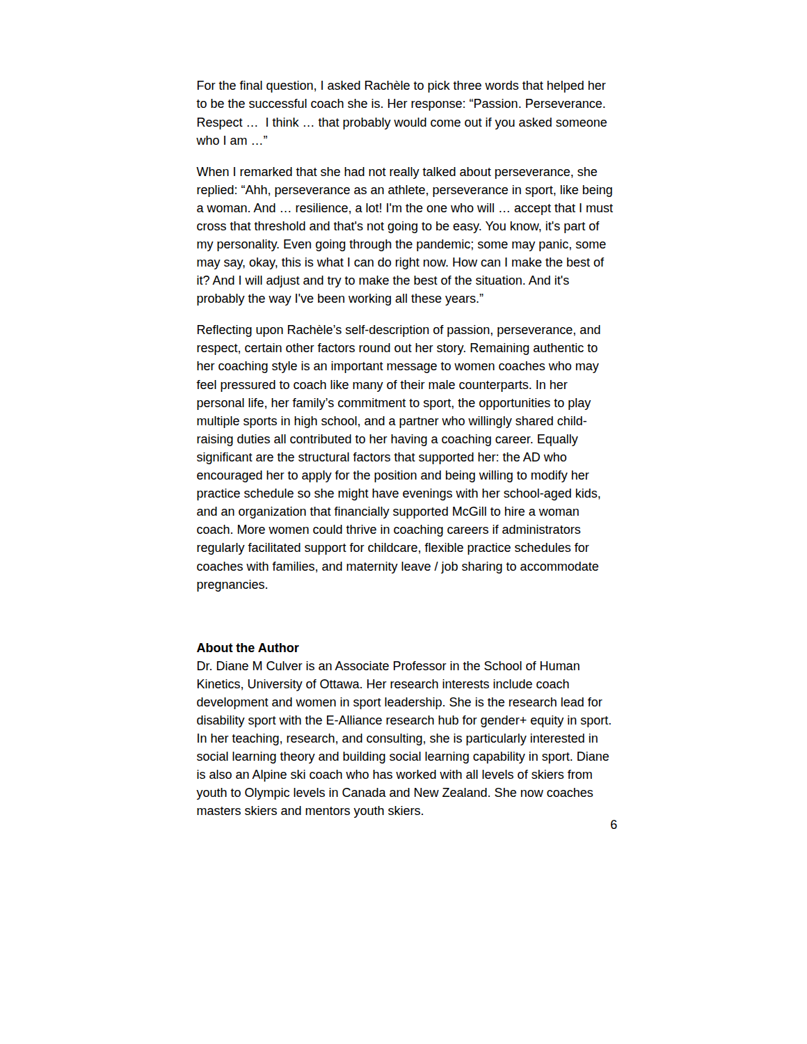For the final question, I asked Rachèle to pick three words that helped her to be the successful coach she is. Her response: “Passion. Perseverance. Respect … I think … that probably would come out if you asked someone who I am …”
When I remarked that she had not really talked about perseverance, she replied: “Ahh, perseverance as an athlete, perseverance in sport, like being a woman. And … resilience, a lot! I'm the one who will … accept that I must cross that threshold and that's not going to be easy. You know, it's part of my personality. Even going through the pandemic; some may panic, some may say, okay, this is what I can do right now. How can I make the best of it? And I will adjust and try to make the best of the situation. And it's probably the way I've been working all these years.”
Reflecting upon Rachèle’s self-description of passion, perseverance, and respect, certain other factors round out her story. Remaining authentic to her coaching style is an important message to women coaches who may feel pressured to coach like many of their male counterparts. In her personal life, her family’s commitment to sport, the opportunities to play multiple sports in high school, and a partner who willingly shared child-raising duties all contributed to her having a coaching career. Equally significant are the structural factors that supported her: the AD who encouraged her to apply for the position and being willing to modify her practice schedule so she might have evenings with her school-aged kids, and an organization that financially supported McGill to hire a woman coach. More women could thrive in coaching careers if administrators regularly facilitated support for childcare, flexible practice schedules for coaches with families, and maternity leave / job sharing to accommodate pregnancies.
About the Author
Dr. Diane M Culver is an Associate Professor in the School of Human Kinetics, University of Ottawa. Her research interests include coach development and women in sport leadership. She is the research lead for disability sport with the E-Alliance research hub for gender+ equity in sport. In her teaching, research, and consulting, she is particularly interested in social learning theory and building social learning capability in sport. Diane is also an Alpine ski coach who has worked with all levels of skiers from youth to Olympic levels in Canada and New Zealand. She now coaches masters skiers and mentors youth skiers.
6